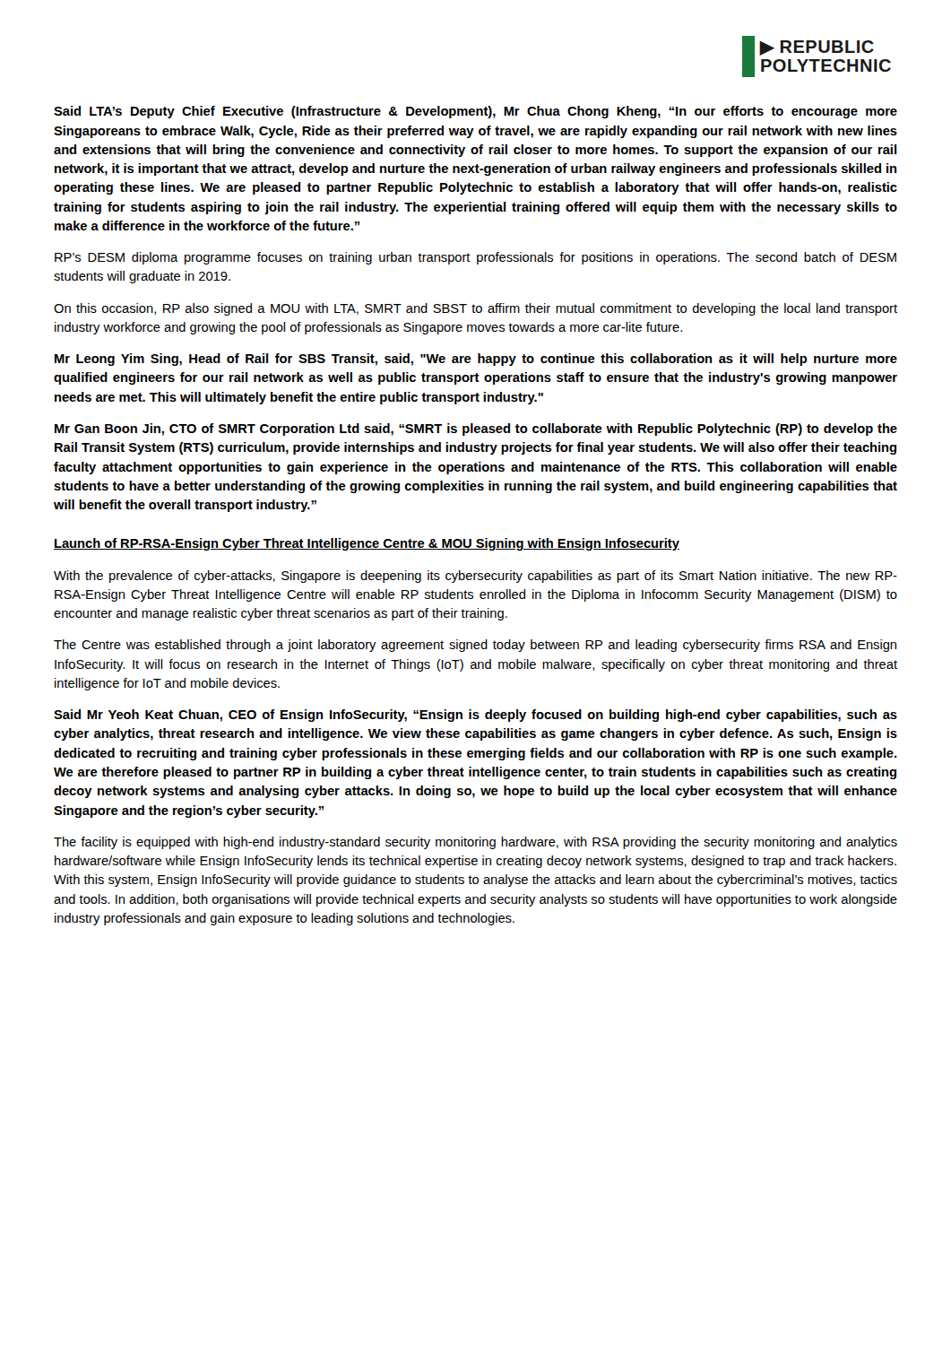▶ REPUBLIC POLYTECHNIC
Said LTA’s Deputy Chief Executive (Infrastructure & Development), Mr Chua Chong Kheng, “In our efforts to encourage more Singaporeans to embrace Walk, Cycle, Ride as their preferred way of travel, we are rapidly expanding our rail network with new lines and extensions that will bring the convenience and connectivity of rail closer to more homes. To support the expansion of our rail network, it is important that we attract, develop and nurture the next-generation of urban railway engineers and professionals skilled in operating these lines. We are pleased to partner Republic Polytechnic to establish a laboratory that will offer hands-on, realistic training for students aspiring to join the rail industry. The experiential training offered will equip them with the necessary skills to make a difference in the workforce of the future.”
RP’s DESM diploma programme focuses on training urban transport professionals for positions in operations. The second batch of DESM students will graduate in 2019.
On this occasion, RP also signed a MOU with LTA, SMRT and SBST to affirm their mutual commitment to developing the local land transport industry workforce and growing the pool of professionals as Singapore moves towards a more car-lite future.
Mr Leong Yim Sing, Head of Rail for SBS Transit, said, "We are happy to continue this collaboration as it will help nurture more qualified engineers for our rail network as well as public transport operations staff to ensure that the industry's growing manpower needs are met. This will ultimately benefit the entire public transport industry."
Mr Gan Boon Jin, CTO of SMRT Corporation Ltd said, “SMRT is pleased to collaborate with Republic Polytechnic (RP) to develop the Rail Transit System (RTS) curriculum, provide internships and industry projects for final year students. We will also offer their teaching faculty attachment opportunities to gain experience in the operations and maintenance of the RTS. This collaboration will enable students to have a better understanding of the growing complexities in running the rail system, and build engineering capabilities that will benefit the overall transport industry.”
Launch of RP-RSA-Ensign Cyber Threat Intelligence Centre & MOU Signing with Ensign Infosecurity
With the prevalence of cyber-attacks, Singapore is deepening its cybersecurity capabilities as part of its Smart Nation initiative. The new RP-RSA-Ensign Cyber Threat Intelligence Centre will enable RP students enrolled in the Diploma in Infocomm Security Management (DISM) to encounter and manage realistic cyber threat scenarios as part of their training.
The Centre was established through a joint laboratory agreement signed today between RP and leading cybersecurity firms RSA and Ensign InfoSecurity. It will focus on research in the Internet of Things (IoT) and mobile malware, specifically on cyber threat monitoring and threat intelligence for IoT and mobile devices.
Said Mr Yeoh Keat Chuan, CEO of Ensign InfoSecurity, “Ensign is deeply focused on building high-end cyber capabilities, such as cyber analytics, threat research and intelligence. We view these capabilities as game changers in cyber defence. As such, Ensign is dedicated to recruiting and training cyber professionals in these emerging fields and our collaboration with RP is one such example. We are therefore pleased to partner RP in building a cyber threat intelligence center, to train students in capabilities such as creating decoy network systems and analysing cyber attacks. In doing so, we hope to build up the local cyber ecosystem that will enhance Singapore and the region’s cyber security.”
The facility is equipped with high-end industry-standard security monitoring hardware, with RSA providing the security monitoring and analytics hardware/software while Ensign InfoSecurity lends its technical expertise in creating decoy network systems, designed to trap and track hackers. With this system, Ensign InfoSecurity will provide guidance to students to analyse the attacks and learn about the cybercriminal’s motives, tactics and tools. In addition, both organisations will provide technical experts and security analysts so students will have opportunities to work alongside industry professionals and gain exposure to leading solutions and technologies.